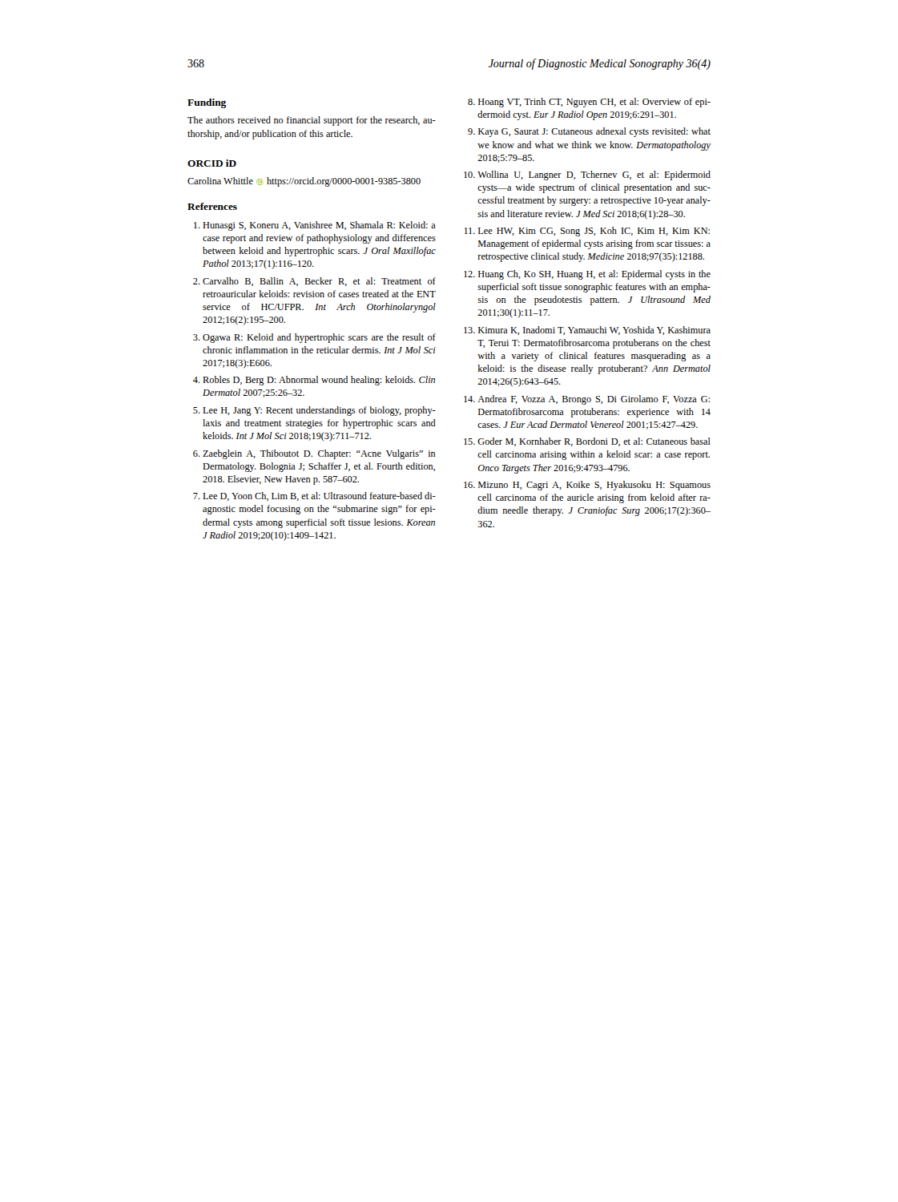368 Journal of Diagnostic Medical Sonography 36(4)
Funding
The authors received no financial support for the research, authorship, and/or publication of this article.
ORCID iD
Carolina Whittle iD https://orcid.org/0000-0001-9385-3800
References
Hunasgi S, Koneru A, Vanishree M, Shamala R: Keloid: a case report and review of pathophysiology and differences between keloid and hypertrophic scars. J Oral Maxillofac Pathol 2013;17(1):116–120.
Carvalho B, Ballin A, Becker R, et al: Treatment of retroauricular keloids: revision of cases treated at the ENT service of HC/UFPR. Int Arch Otorhinolaryngol 2012;16(2):195–200.
Ogawa R: Keloid and hypertrophic scars are the result of chronic inflammation in the reticular dermis. Int J Mol Sci 2017;18(3):E606.
Robles D, Berg D: Abnormal wound healing: keloids. Clin Dermatol 2007;25:26–32.
Lee H, Jang Y: Recent understandings of biology, prophylaxis and treatment strategies for hypertrophic scars and keloids. Int J Mol Sci 2018;19(3):711–712.
Zaebglein A, Thiboutot D. Chapter: “Acne Vulgaris” in Dermatology. Bolognia J; Schaffer J, et al. Fourth edition, 2018. Elsevier, New Haven p. 587–602.
Lee D, Yoon Ch, Lim B, et al: Ultrasound feature-based diagnostic model focusing on the “submarine sign” for epidermal cysts among superficial soft tissue lesions. Korean J Radiol 2019;20(10):1409–1421.
Hoang VT, Trinh CT, Nguyen CH, et al: Overview of epidermoid cyst. Eur J Radiol Open 2019;6:291–301.
Kaya G, Saurat J: Cutaneous adnexal cysts revisited: what we know and what we think we know. Dermatopathology 2018;5:79–85.
Wollina U, Langner D, Tchernev G, et al: Epidermoid cysts—a wide spectrum of clinical presentation and successful treatment by surgery: a retrospective 10-year analysis and literature review. J Med Sci 2018;6(1):28–30.
Lee HW, Kim CG, Song JS, Koh IC, Kim H, Kim KN: Management of epidermal cysts arising from scar tissues: a retrospective clinical study. Medicine 2018;97(35):12188.
Huang Ch, Ko SH, Huang H, et al: Epidermal cysts in the superficial soft tissue sonographic features with an emphasis on the pseudotestis pattern. J Ultrasound Med 2011;30(1):11–17.
Kimura K, Inadomi T, Yamauchi W, Yoshida Y, Kashimura T, Terui T: Dermatofibrosarcoma protuberans on the chest with a variety of clinical features masquerading as a keloid: is the disease really protuberant? Ann Dermatol 2014;26(5):643–645.
Andrea F, Vozza A, Brongo S, Di Girolamo F, Vozza G: Dermatofibrosarcoma protuberans: experience with 14 cases. J Eur Acad Dermatol Venereol 2001;15:427–429.
Goder M, Kornhaber R, Bordoni D, et al: Cutaneous basal cell carcinoma arising within a keloid scar: a case report. Onco Targets Ther 2016;9:4793–4796.
Mizuno H, Cagri A, Koike S, Hyakusoku H: Squamous cell carcinoma of the auricle arising from keloid after radium needle therapy. J Craniofac Surg 2006;17(2):360–362.